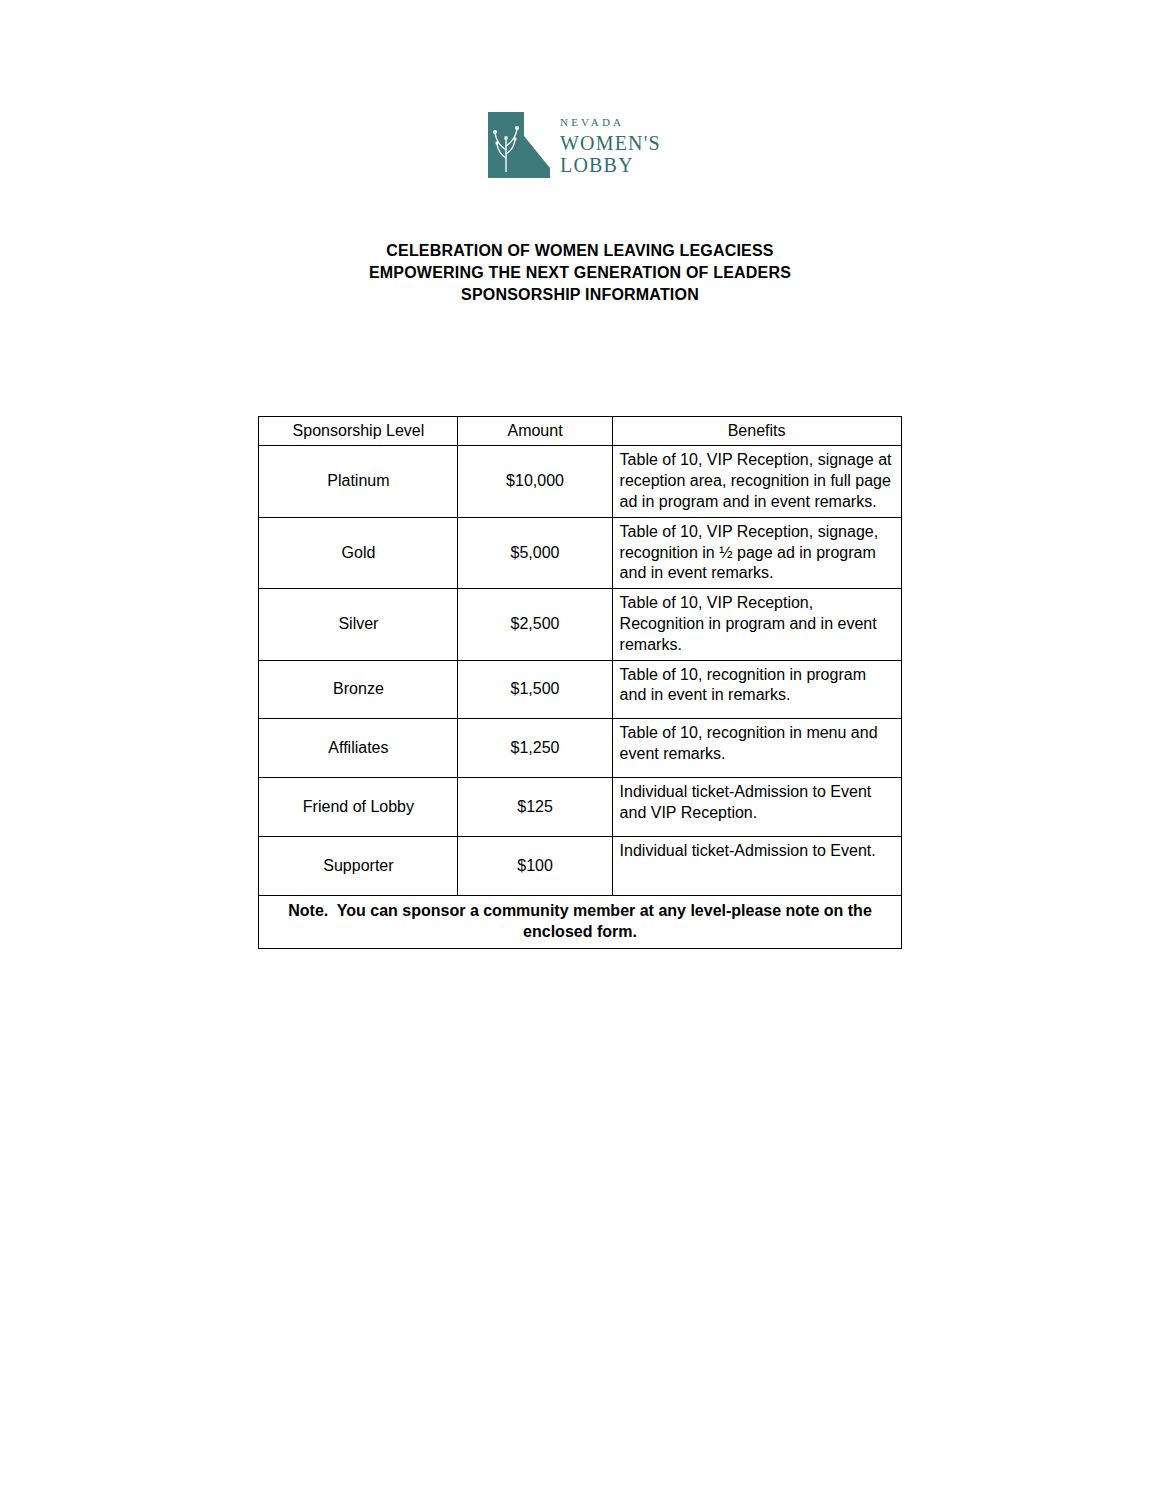NEVADA WOMEN'S LOBBY
CELEBRATION OF WOMEN LEAVING LEGACIESS
EMPOWERING THE NEXT GENERATION OF LEADERS
SPONSORSHIP INFORMATION
| Sponsorship Level | Amount | Benefits |
| --- | --- | --- |
| Platinum | $10,000 | Table of 10, VIP Reception, signage at reception area, recognition in full page ad in program and in event remarks. |
| Gold | $5,000 | Table of 10, VIP Reception, signage, recognition in ½ page ad in program and in event remarks. |
| Silver | $2,500 | Table of 10, VIP Reception, Recognition in program and in event remarks. |
| Bronze | $1,500 | Table of 10, recognition in program and in event in remarks. |
| Affiliates | $1,250 | Table of 10, recognition in menu and event remarks. |
| Friend of Lobby | $125 | Individual ticket-Admission to Event and VIP Reception. |
| Supporter | $100 | Individual ticket-Admission to Event. |
| Note. You can sponsor a community member at any level-please note on the enclosed form. |